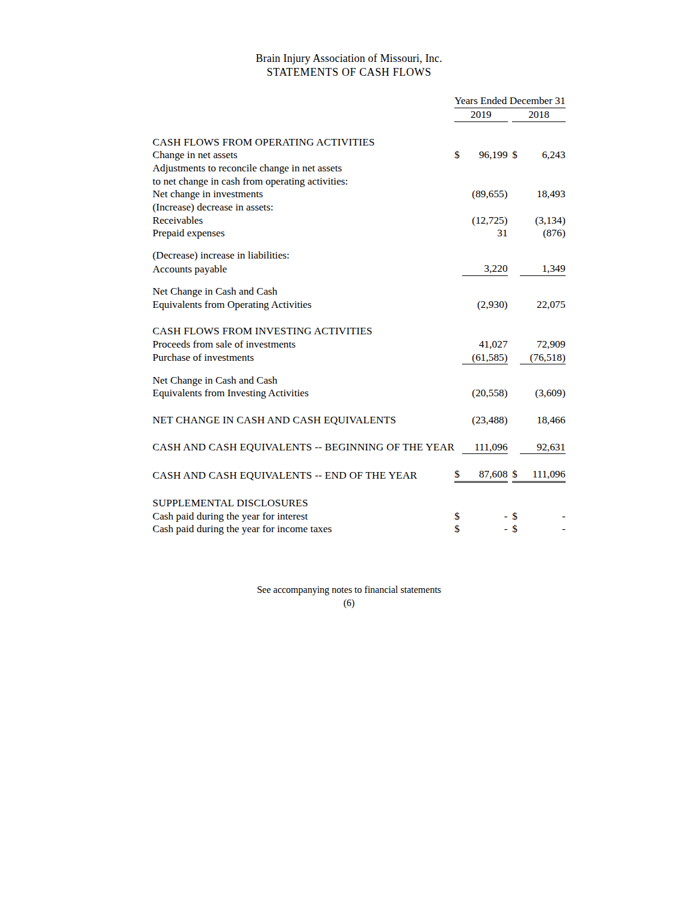Brain Injury Association of Missouri, Inc.
STATEMENTS OF CASH FLOWS
| | Years Ended December 31 |
| | 2019 | | 2018 |
| CASH FLOWS FROM OPERATING ACTIVITIES | | | | | |
| Change in net assets | $ | 96,199 | | $ | 6,243 |
| Adjustments to reconcile change in net assets | | | | | |
| to net change in cash from operating activities: | | | | | |
| Net change in investments | | (89,655) | | | 18,493 |
| (Increase) decrease in assets: | | | | | |
| Receivables | | (12,725) | | | (3,134) |
| Prepaid expenses | | 31 | | | (876) |
| (Decrease) increase in liabilities: | | | | | |
| Accounts payable | | 3,220 | | | 1,349 |
| Net Change in Cash and Cash | | | | | |
| Equivalents from Operating Activities | | (2,930) | | | 22,075 |
| CASH FLOWS FROM INVESTING ACTIVITIES | | | | | |
| Proceeds from sale of investments | | 41,027 | | | 72,909 |
| Purchase of investments | | (61,585) | | | (76,518) |
| Net Change in Cash and Cash | | | | | |
| Equivalents from Investing Activities | | (20,558) | | | (3,609) |
| NET CHANGE IN CASH AND CASH EQUIVALENTS | | (23,488) | | | 18,466 |
| CASH AND CASH EQUIVALENTS -- BEGINNING OF THE YEAR | | 111,096 | | | 92,631 |
| CASH AND CASH EQUIVALENTS -- END OF THE YEAR | $ | 87,608 | | $ | 111,096 |
| SUPPLEMENTAL DISCLOSURES | | | | | |
| Cash paid during the year for interest | $ | - | | $ | - |
| Cash paid during the year for income taxes | $ | - | | $ | - |
See accompanying notes to financial statements
(6)